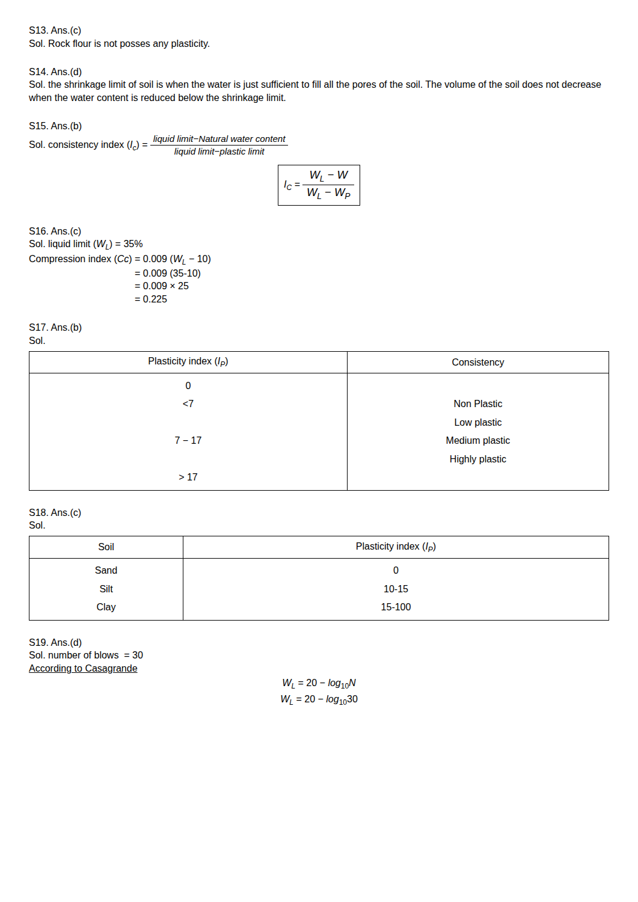S13. Ans.(c)
Sol. Rock flour is not posses any plasticity.
S14. Ans.(d)
Sol. the shrinkage limit of soil is when the water is just sufficient to fill all the pores of the soil. The volume of the soil does not decrease when the water content is reduced below the shrinkage limit.
S15. Ans.(b)
Sol. consistency index (Ic) = liquid limit−Natural water content liquid limit−plastic limit
IC = WL − W WL − WP
S16. Ans.(c)
Sol. liquid limit (WL) = 35%
Compression index (Cc) = 0.009 (WL − 10)
= 0.009 (35-10)
= 0.009 × 25
= 0.225
S17. Ans.(b)
Sol.
| Plasticity index ( I P ) | Consistency |
| --- | --- |
| 0 <7 7 − 17 > 17 | Non Plastic Low plastic Medium plastic Highly plastic |
S18. Ans.(c)
Sol.
| Soil | Plasticity index ( I P ) |
| --- | --- |
| Sand Silt Clay | 0 10-15 15-100 |
S19. Ans.(d)
Sol. number of blows = 30
According to Casagrande
WL = 20 − log10N
WL = 20 − log1030